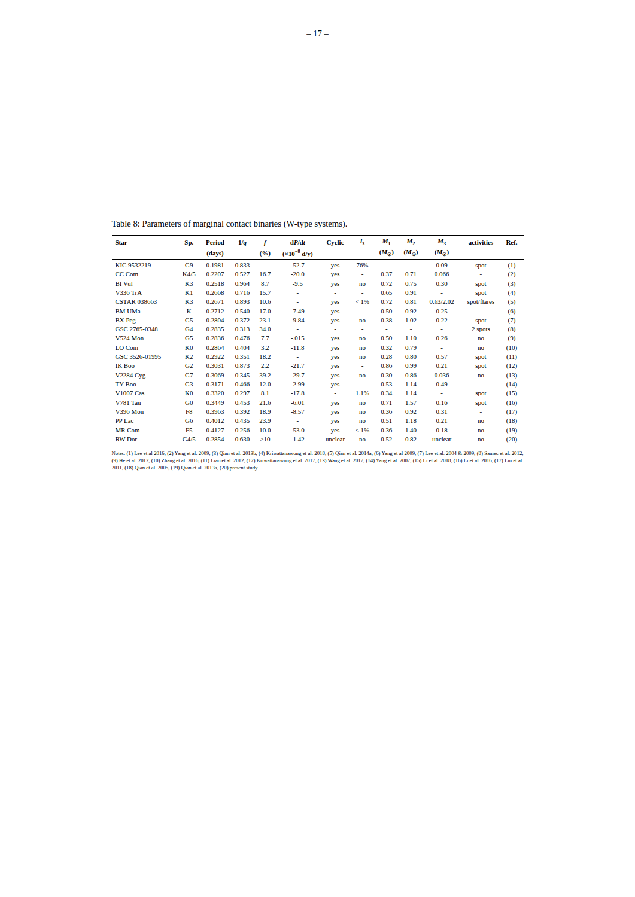– 17 –
Table 8: Parameters of marginal contact binaries (W-type systems).
| Star | Sp. | Period | 1/ q | f | d P /d t | Cyclic | l 3 | M 1 | M 2 | M 3 | activities | Ref. |
| --- | --- | --- | --- | --- | --- | --- | --- | --- | --- | --- | --- | --- |
| | | (days) | | (%) | (×10 −8 d/y) | | | ( M ☉ ) | ( M ☉ ) | ( M ☉ ) | | |
| KIC 9532219 | G9 | 0.1981 | 0.833 | - | -52.7 | yes | 76% | - | - | 0.09 | spot | (1) |
| CC Com | K4/5 | 0.2207 | 0.527 | 16.7 | -20.0 | yes | - | 0.37 | 0.71 | 0.066 | - | (2) |
| BI Vul | K3 | 0.2518 | 0.964 | 8.7 | -9.5 | yes | no | 0.72 | 0.75 | 0.30 | spot | (3) |
| V336 TrA | K1 | 0.2668 | 0.716 | 15.7 | - | - | - | 0.65 | 0.91 | - | spot | (4) |
| CSTAR 038663 | K3 | 0.2671 | 0.893 | 10.6 | - | yes | < 1% | 0.72 | 0.81 | 0.63/2.02 | spot/flares | (5) |
| BM UMa | K | 0.2712 | 0.540 | 17.0 | -7.49 | yes | - | 0.50 | 0.92 | 0.25 | - | (6) |
| BX Peg | G5 | 0.2804 | 0.372 | 23.1 | -9.84 | yes | no | 0.38 | 1.02 | 0.22 | spot | (7) |
| GSC 2765-0348 | G4 | 0.2835 | 0.313 | 34.0 | - | - | - | - | - | - | 2 spots | (8) |
| V524 Mon | G5 | 0.2836 | 0.476 | 7.7 | -.015 | yes | no | 0.50 | 1.10 | 0.26 | no | (9) |
| LO Com | K0 | 0.2864 | 0.404 | 3.2 | -11.8 | yes | no | 0.32 | 0.79 | - | no | (10) |
| GSC 3526-01995 | K2 | 0.2922 | 0.351 | 18.2 | - | yes | no | 0.28 | 0.80 | 0.57 | spot | (11) |
| IK Boo | G2 | 0.3031 | 0.873 | 2.2 | -21.7 | yes | - | 0.86 | 0.99 | 0.21 | spot | (12) |
| V2284 Cyg | G7 | 0.3069 | 0.345 | 39.2 | -29.7 | yes | no | 0.30 | 0.86 | 0.036 | no | (13) |
| TY Boo | G3 | 0.3171 | 0.466 | 12.0 | -2.99 | yes | - | 0.53 | 1.14 | 0.49 | - | (14) |
| V1007 Cas | K0 | 0.3320 | 0.297 | 8.1 | -17.8 | - | 1.1% | 0.34 | 1.14 | - | spot | (15) |
| V781 Tau | G0 | 0.3449 | 0.453 | 21.6 | -6.01 | yes | no | 0.71 | 1.57 | 0.16 | spot | (16) |
| V396 Mon | F8 | 0.3963 | 0.392 | 18.9 | -8.57 | yes | no | 0.36 | 0.92 | 0.31 | - | (17) |
| PP Lac | G6 | 0.4012 | 0.435 | 23.9 | - | yes | no | 0.51 | 1.18 | 0.21 | no | (18) |
| MR Com | F5 | 0.4127 | 0.256 | 10.0 | -53.0 | yes | < 1% | 0.36 | 1.40 | 0.18 | no | (19) |
| RW Dor | G4/5 | 0.2854 | 0.630 | >10 | -1.42 | unclear | no | 0.52 | 0.82 | unclear | no | (20) |
Notes. (1) Lee et al 2016, (2) Yang et al. 2009, (3) Qian et al. 2013b, (4) Kriwattanawong et al. 2018, (5) Qian et al. 2014a, (6) Yang et al 2009, (7) Lee et al. 2004 & 2009, (8) Samec et al. 2012,(9) He et al. 2012, (10) Zhang et al. 2016, (11) Liao et al. 2012, (12) Kriwattanawong et al. 2017, (13) Wang et al. 2017, (14) Yang et al. 2007, (15) Li et al. 2018, (16) Li et al. 2016, (17) Liu et al. 2011, (18) Qian et al. 2005, (19) Qian et al. 2013a, (20) present study.